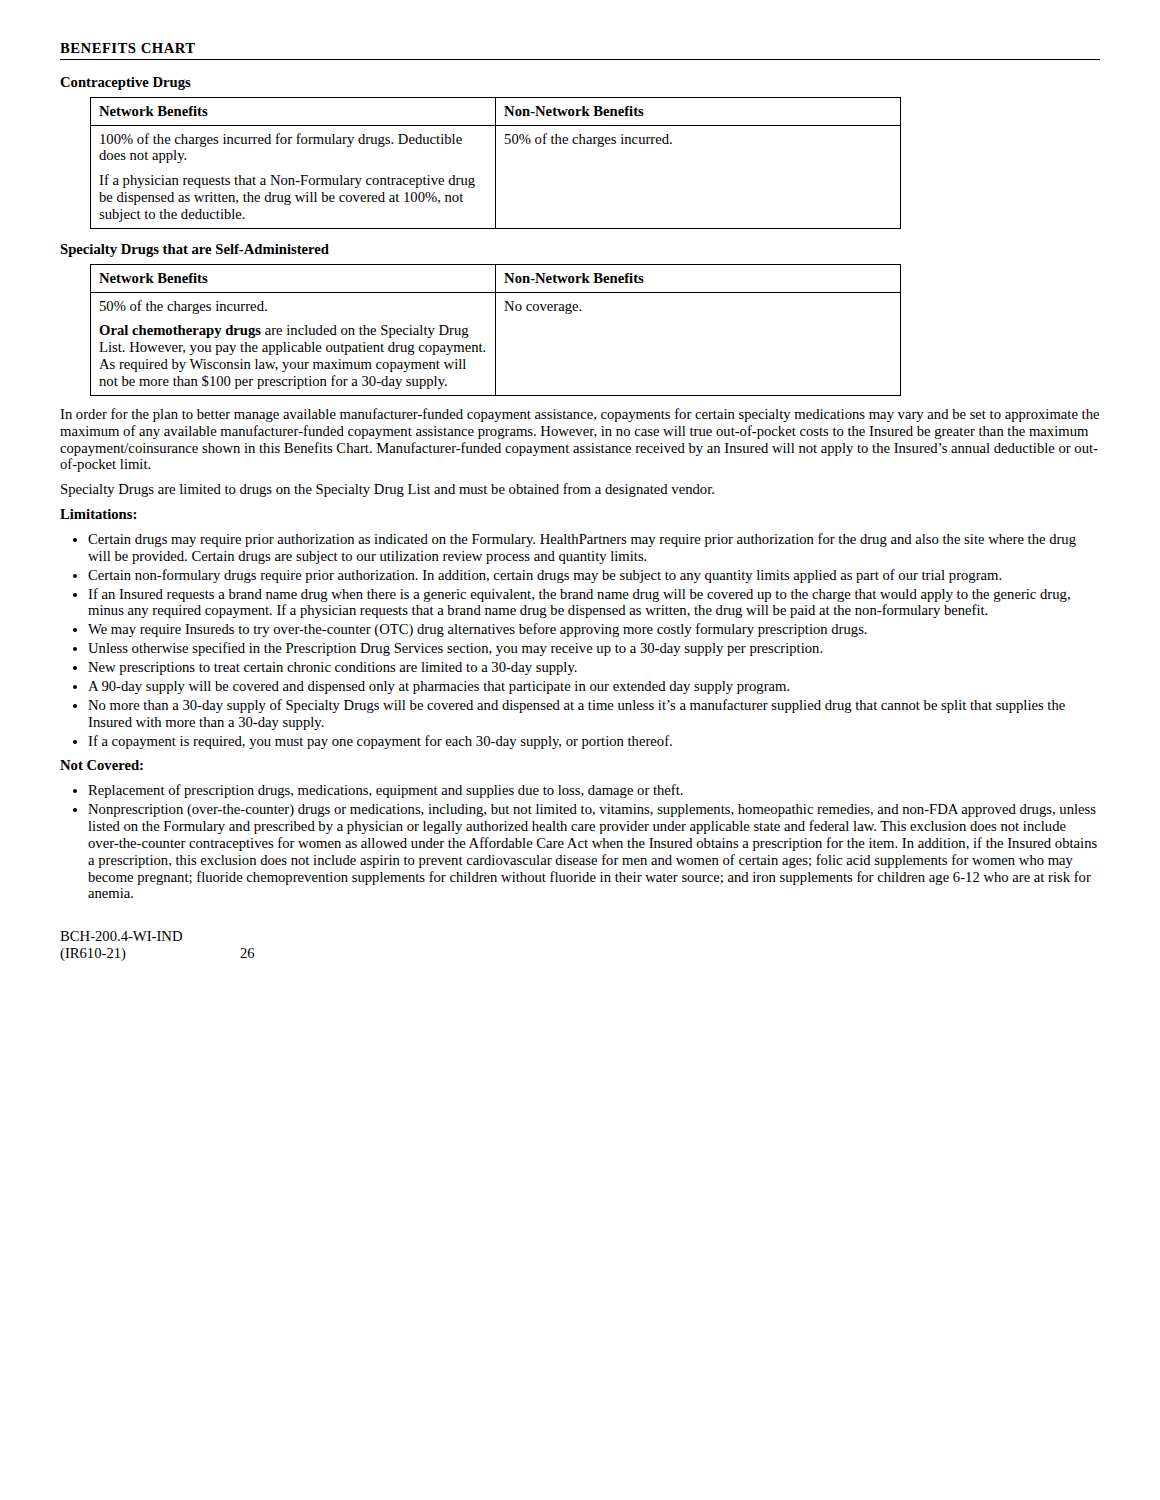BENEFITS CHART
Contraceptive Drugs
| Network Benefits | Non-Network Benefits |
| --- | --- |
| 100% of the charges incurred for formulary drugs. Deductible does not apply. If a physician requests that a Non-Formulary contraceptive drug be dispensed as written, the drug will be covered at 100%, not subject to the deductible. | 50% of the charges incurred. |
Specialty Drugs that are Self-Administered
| Network Benefits | Non-Network Benefits |
| --- | --- |
| 50% of the charges incurred. Oral chemotherapy drugs are included on the Specialty Drug List. However, you pay the applicable outpatient drug copayment. As required by Wisconsin law, your maximum copayment will not be more than $100 per prescription for a 30-day supply. | No coverage. |
In order for the plan to better manage available manufacturer-funded copayment assistance, copayments for certain specialty medications may vary and be set to approximate the maximum of any available manufacturer-funded copayment assistance programs. However, in no case will true out-of-pocket costs to the Insured be greater than the maximum copayment/coinsurance shown in this Benefits Chart. Manufacturer-funded copayment assistance received by an Insured will not apply to the Insured’s annual deductible or out-of-pocket limit.
Specialty Drugs are limited to drugs on the Specialty Drug List and must be obtained from a designated vendor.
Limitations:
Certain drugs may require prior authorization as indicated on the Formulary. HealthPartners may require prior authorization for the drug and also the site where the drug will be provided. Certain drugs are subject to our utilization review process and quantity limits.
Certain non-formulary drugs require prior authorization. In addition, certain drugs may be subject to any quantity limits applied as part of our trial program.
If an Insured requests a brand name drug when there is a generic equivalent, the brand name drug will be covered up to the charge that would apply to the generic drug, minus any required copayment. If a physician requests that a brand name drug be dispensed as written, the drug will be paid at the non-formulary benefit.
We may require Insureds to try over-the-counter (OTC) drug alternatives before approving more costly formulary prescription drugs.
Unless otherwise specified in the Prescription Drug Services section, you may receive up to a 30-day supply per prescription.
New prescriptions to treat certain chronic conditions are limited to a 30-day supply.
A 90-day supply will be covered and dispensed only at pharmacies that participate in our extended day supply program.
No more than a 30-day supply of Specialty Drugs will be covered and dispensed at a time unless it’s a manufacturer supplied drug that cannot be split that supplies the Insured with more than a 30-day supply.
If a copayment is required, you must pay one copayment for each 30-day supply, or portion thereof.
Not Covered:
Replacement of prescription drugs, medications, equipment and supplies due to loss, damage or theft.
Nonprescription (over-the-counter) drugs or medications, including, but not limited to, vitamins, supplements, homeopathic remedies, and non-FDA approved drugs, unless listed on the Formulary and prescribed by a physician or legally authorized health care provider under applicable state and federal law. This exclusion does not include over-the-counter contraceptives for women as allowed under the Affordable Care Act when the Insured obtains a prescription for the item. In addition, if the Insured obtains a prescription, this exclusion does not include aspirin to prevent cardiovascular disease for men and women of certain ages; folic acid supplements for women who may become pregnant; fluoride chemoprevention supplements for children without fluoride in their water source; and iron supplements for children age 6-12 who are at risk for anemia.
BCH-200.4-WI-IND
(IR610-21) 26